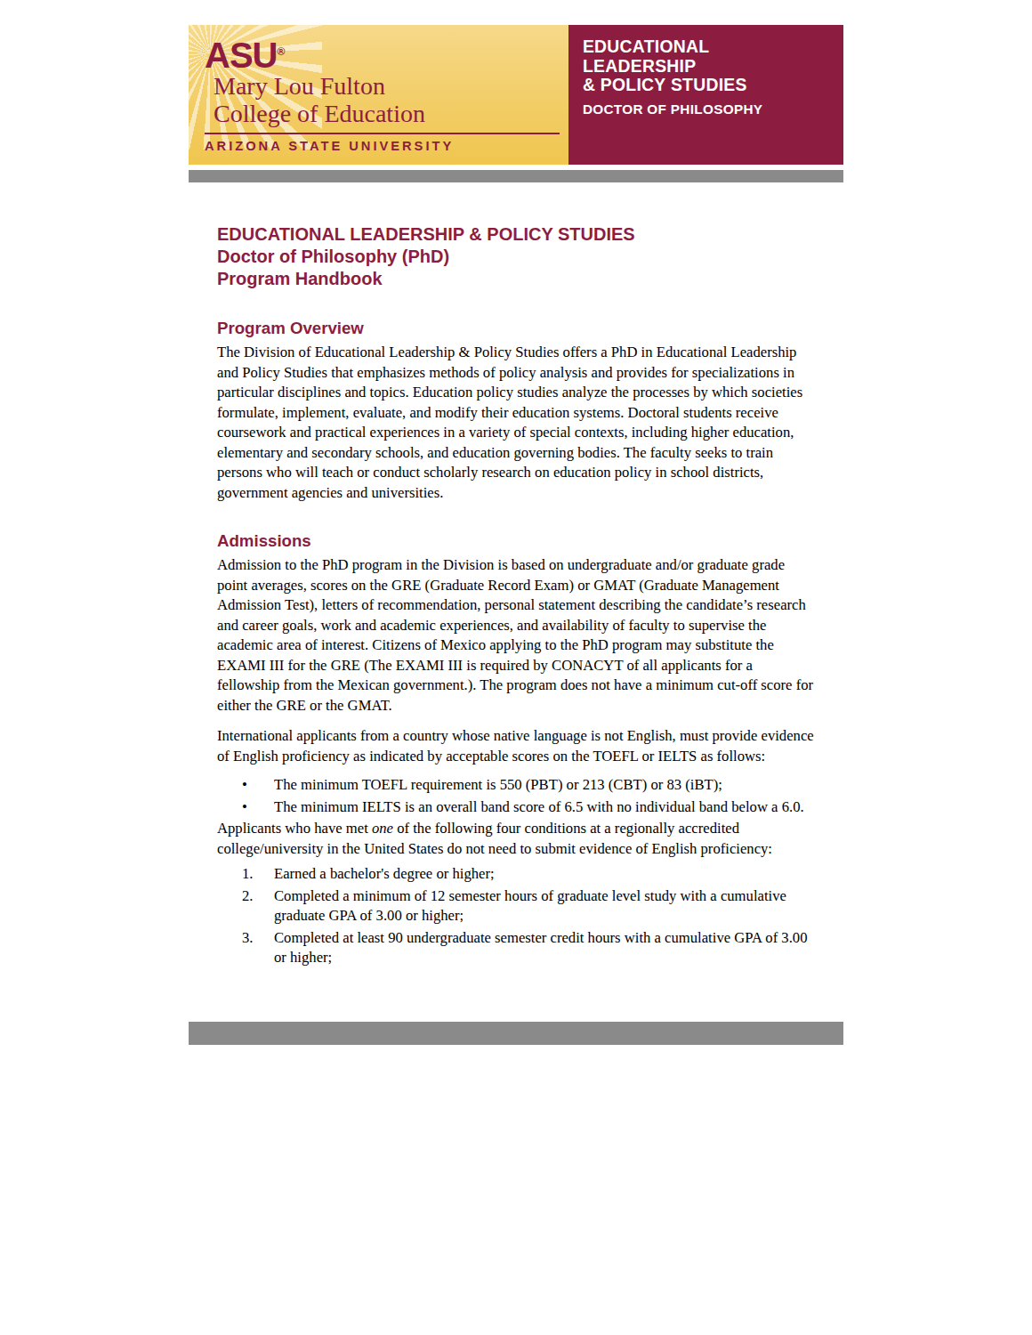ASU® Mary Lou Fulton College of Education
ARIZONA STATE UNIVERSITY
EDUCATIONAL
LEADERSHIP
& POLICY STUDIES
DOCTOR OF PHILOSOPHY
EDUCATIONAL LEADERSHIP & POLICY STUDIES
Doctor of Philosophy (PhD)
Program Handbook
Program Overview
The Division of Educational Leadership & Policy Studies offers a PhD in Educational Leadership and Policy Studies that emphasizes methods of policy analysis and provides for specializations in particular disciplines and topics. Education policy studies analyze the processes by which societies formulate, implement, evaluate, and modify their education systems. Doctoral students receive coursework and practical experiences in a variety of special contexts, including higher education, elementary and secondary schools, and education governing bodies. The faculty seeks to train persons who will teach or conduct scholarly research on education policy in school districts, government agencies and universities.
Admissions
Admission to the PhD program in the Division is based on undergraduate and/or graduate grade point averages, scores on the GRE (Graduate Record Exam) or GMAT (Graduate Management Admission Test), letters of recommendation, personal statement describing the candidate’s research and career goals, work and academic experiences, and availability of faculty to supervise the academic area of interest. Citizens of Mexico applying to the PhD program may substitute the EXAMI III for the GRE (The EXAMI III is required by CONACYT of all applicants for a fellowship from the Mexican government.). The program does not have a minimum cut-off score for either the GRE or the GMAT.
International applicants from a country whose native language is not English, must provide evidence of English proficiency as indicated by acceptable scores on the TOEFL or IELTS as follows:
The minimum TOEFL requirement is 550 (PBT) or 213 (CBT) or 83 (iBT);
The minimum IELTS is an overall band score of 6.5 with no individual band below a 6.0.
Applicants who have met one of the following four conditions at a regionally accredited college/university in the United States do not need to submit evidence of English proficiency:
Earned a bachelor's degree or higher;
Completed a minimum of 12 semester hours of graduate level study with a cumulative graduate GPA of 3.00 or higher;
Completed at least 90 undergraduate semester credit hours with a cumulative GPA of 3.00 or higher;